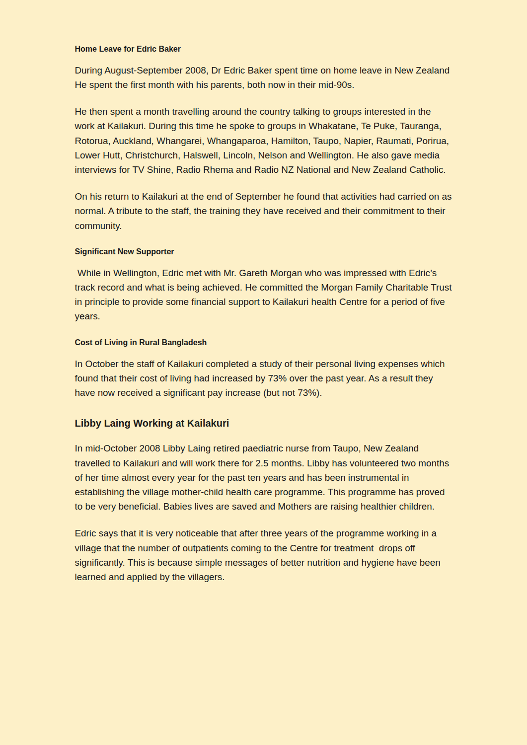Home Leave for Edric Baker
During August-September 2008, Dr Edric Baker spent time on home leave in New Zealand He spent the first month with his parents, both now in their mid-90s.
He then spent a month travelling around the country talking to groups interested in the work at Kailakuri. During this time he spoke to groups in Whakatane, Te Puke, Tauranga, Rotorua, Auckland, Whangarei, Whangaparoa, Hamilton, Taupo, Napier, Raumati, Porirua, Lower Hutt, Christchurch, Halswell, Lincoln, Nelson and Wellington. He also gave media interviews for TV Shine, Radio Rhema and Radio NZ National and New Zealand Catholic.
On his return to Kailakuri at the end of September he found that activities had carried on as normal. A tribute to the staff, the training they have received and their commitment to their community.
Significant New Supporter
While in Wellington, Edric met with Mr. Gareth Morgan who was impressed with Edric’s track record and what is being achieved. He committed the Morgan Family Charitable Trust in principle to provide some financial support to Kailakuri health Centre for a period of five years.
Cost of Living in Rural Bangladesh
In October the staff of Kailakuri completed a study of their personal living expenses which found that their cost of living had increased by 73% over the past year. As a result they have now received a significant pay increase (but not 73%).
Libby Laing Working at Kailakuri
In mid-October 2008 Libby Laing retired paediatric nurse from Taupo, New Zealand travelled to Kailakuri and will work there for 2.5 months. Libby has volunteered two months of her time almost every year for the past ten years and has been instrumental in establishing the village mother-child health care programme. This programme has proved to be very beneficial. Babies lives are saved and Mothers are raising healthier children.
Edric says that it is very noticeable that after three years of the programme working in a village that the number of outpatients coming to the Centre for treatment drops off significantly. This is because simple messages of better nutrition and hygiene have been learned and applied by the villagers.